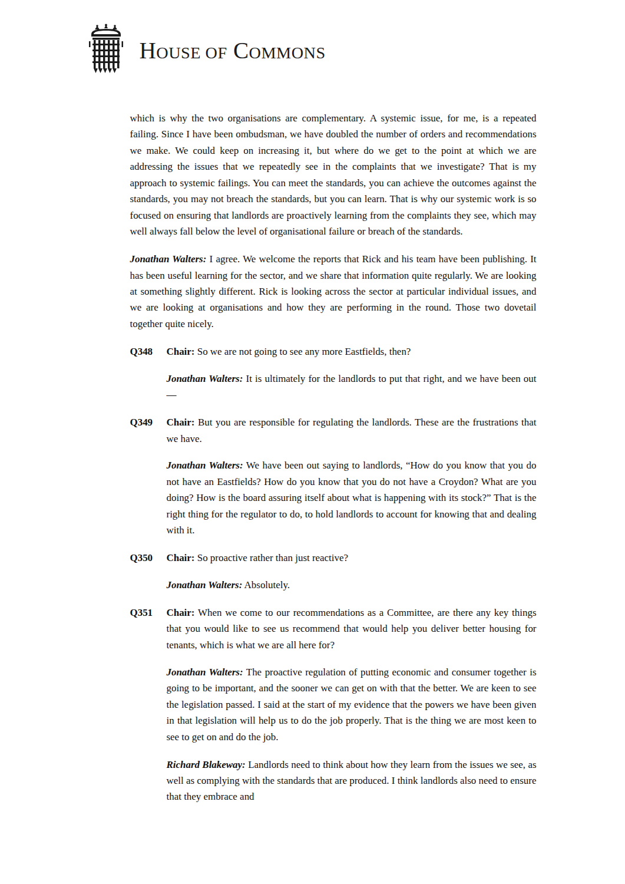HOUSE OF COMMONS
which is why the two organisations are complementary. A systemic issue, for me, is a repeated failing. Since I have been ombudsman, we have doubled the number of orders and recommendations we make. We could keep on increasing it, but where do we get to the point at which we are addressing the issues that we repeatedly see in the complaints that we investigate? That is my approach to systemic failings. You can meet the standards, you can achieve the outcomes against the standards, you may not breach the standards, but you can learn. That is why our systemic work is so focused on ensuring that landlords are proactively learning from the complaints they see, which may well always fall below the level of organisational failure or breach of the standards.
Jonathan Walters: I agree. We welcome the reports that Rick and his team have been publishing. It has been useful learning for the sector, and we share that information quite regularly. We are looking at something slightly different. Rick is looking across the sector at particular individual issues, and we are looking at organisations and how they are performing in the round. Those two dovetail together quite nicely.
Q348
Chair: So we are not going to see any more Eastfields, then?
Jonathan Walters: It is ultimately for the landlords to put that right, and we have been out—
Q349
Chair: But you are responsible for regulating the landlords. These are the frustrations that we have.
Jonathan Walters: We have been out saying to landlords, “How do you know that you do not have an Eastfields? How do you know that you do not have a Croydon? What are you doing? How is the board assuring itself about what is happening with its stock?” That is the right thing for the regulator to do, to hold landlords to account for knowing that and dealing with it.
Q350
Chair: So proactive rather than just reactive?
Jonathan Walters: Absolutely.
Q351
Chair: When we come to our recommendations as a Committee, are there any key things that you would like to see us recommend that would help you deliver better housing for tenants, which is what we are all here for?
Jonathan Walters: The proactive regulation of putting economic and consumer together is going to be important, and the sooner we can get on with that the better. We are keen to see the legislation passed. I said at the start of my evidence that the powers we have been given in that legislation will help us to do the job properly. That is the thing we are most keen to see to get on and do the job.
Richard Blakeway: Landlords need to think about how they learn from the issues we see, as well as complying with the standards that are produced. I think landlords also need to ensure that they embrace and